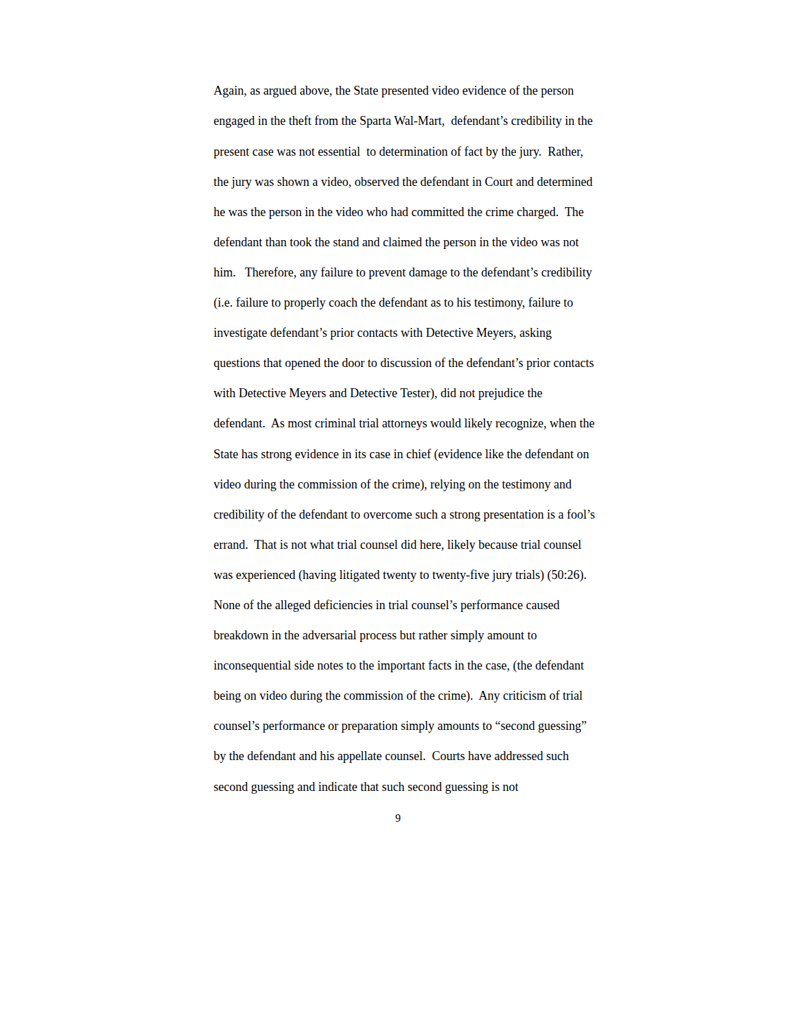Again, as argued above, the State presented video evidence of the person engaged in the theft from the Sparta Wal-Mart, defendant’s credibility in the present case was not essential to determination of fact by the jury. Rather, the jury was shown a video, observed the defendant in Court and determined he was the person in the video who had committed the crime charged. The defendant than took the stand and claimed the person in the video was not him. Therefore, any failure to prevent damage to the defendant’s credibility (i.e. failure to properly coach the defendant as to his testimony, failure to investigate defendant’s prior contacts with Detective Meyers, asking questions that opened the door to discussion of the defendant’s prior contacts with Detective Meyers and Detective Tester), did not prejudice the defendant. As most criminal trial attorneys would likely recognize, when the State has strong evidence in its case in chief (evidence like the defendant on video during the commission of the crime), relying on the testimony and credibility of the defendant to overcome such a strong presentation is a fool’s errand. That is not what trial counsel did here, likely because trial counsel was experienced (having litigated twenty to twenty-five jury trials) (50:26). None of the alleged deficiencies in trial counsel’s performance caused breakdown in the adversarial process but rather simply amount to inconsequential side notes to the important facts in the case, (the defendant being on video during the commission of the crime). Any criticism of trial counsel’s performance or preparation simply amounts to “second guessing” by the defendant and his appellate counsel. Courts have addressed such second guessing and indicate that such second guessing is not
9